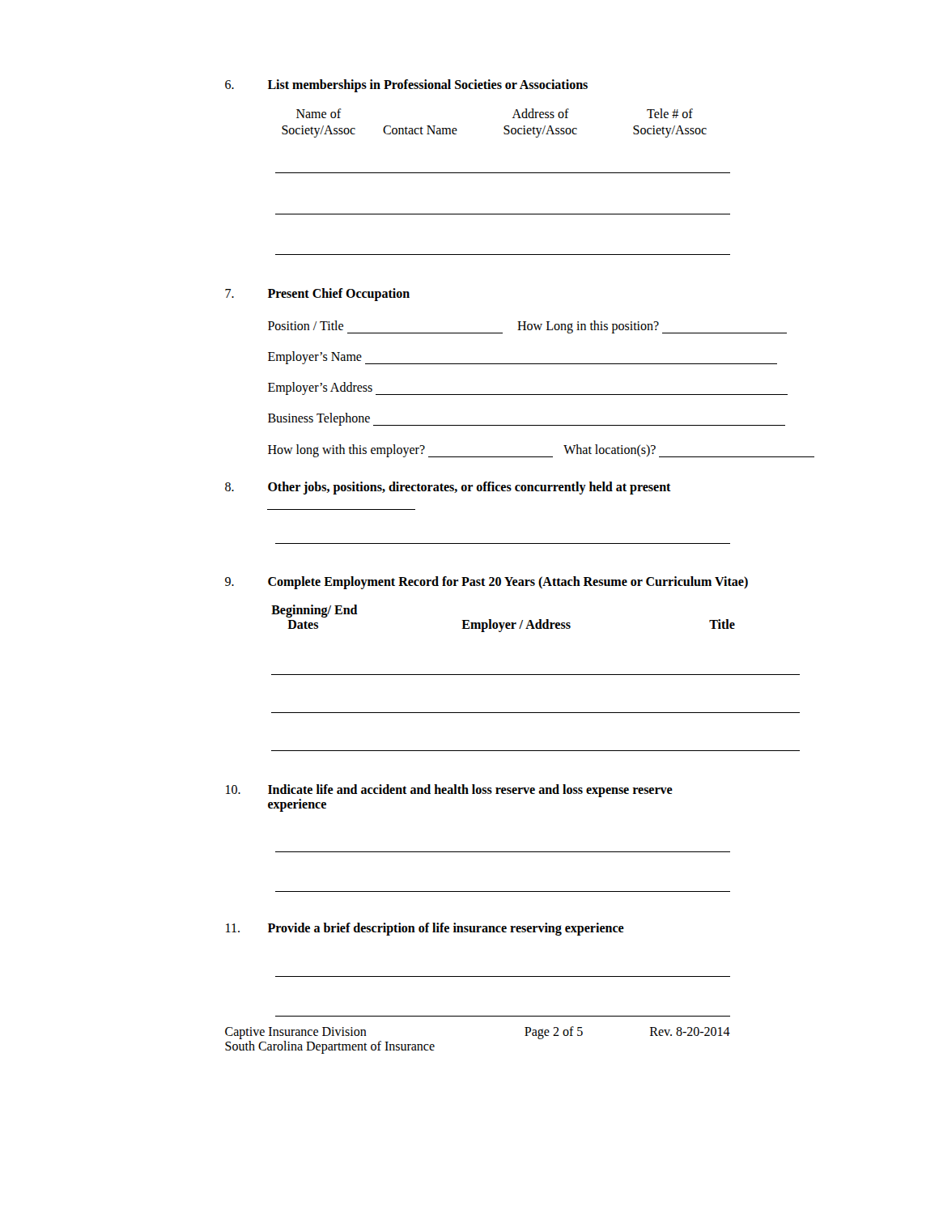6.
List memberships in Professional Societies or Associations
| Name of Society/Assoc | Contact Name | Address of Society/Assoc | Tele # of Society/Assoc |
7.
Present Chief Occupation
Position / Title How Long in this position?
Employer’s Name
Employer’s Address
Business Telephone
How long with this employer? What location(s)?
8.
Other jobs, positions, directorates, or offices concurrently held at present
9.
Complete Employment Record for Past 20 Years (Attach Resume or Curriculum Vitae)
| Beginning/ End Dates | Employer / Address | Title |
10.
Indicate life and accident and health loss reserve and loss expense reserve experience
11.
Provide a brief description of life insurance reserving experience
Captive Insurance Division
South Carolina Department of Insurance
Page 2 of 5
Rev. 8-20-2014